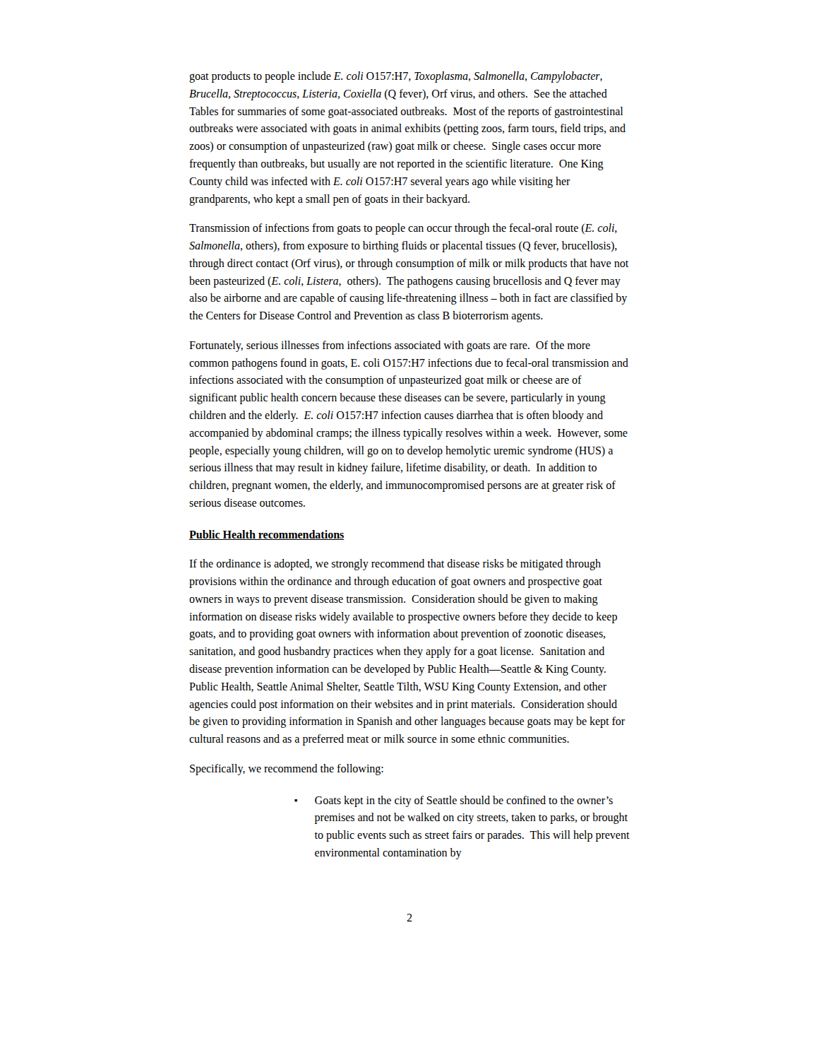goat products to people include E. coli O157:H7, Toxoplasma, Salmonella, Campylobacter, Brucella, Streptococcus, Listeria, Coxiella (Q fever), Orf virus, and others. See the attached Tables for summaries of some goat-associated outbreaks. Most of the reports of gastrointestinal outbreaks were associated with goats in animal exhibits (petting zoos, farm tours, field trips, and zoos) or consumption of unpasteurized (raw) goat milk or cheese. Single cases occur more frequently than outbreaks, but usually are not reported in the scientific literature. One King County child was infected with E. coli O157:H7 several years ago while visiting her grandparents, who kept a small pen of goats in their backyard.
Transmission of infections from goats to people can occur through the fecal-oral route (E. coli, Salmonella, others), from exposure to birthing fluids or placental tissues (Q fever, brucellosis), through direct contact (Orf virus), or through consumption of milk or milk products that have not been pasteurized (E. coli, Listera, others). The pathogens causing brucellosis and Q fever may also be airborne and are capable of causing life-threatening illness – both in fact are classified by the Centers for Disease Control and Prevention as class B bioterrorism agents.
Fortunately, serious illnesses from infections associated with goats are rare. Of the more common pathogens found in goats, E. coli O157:H7 infections due to fecal-oral transmission and infections associated with the consumption of unpasteurized goat milk or cheese are of significant public health concern because these diseases can be severe, particularly in young children and the elderly. E. coli O157:H7 infection causes diarrhea that is often bloody and accompanied by abdominal cramps; the illness typically resolves within a week. However, some people, especially young children, will go on to develop hemolytic uremic syndrome (HUS) a serious illness that may result in kidney failure, lifetime disability, or death. In addition to children, pregnant women, the elderly, and immunocompromised persons are at greater risk of serious disease outcomes.
Public Health recommendations
If the ordinance is adopted, we strongly recommend that disease risks be mitigated through provisions within the ordinance and through education of goat owners and prospective goat owners in ways to prevent disease transmission. Consideration should be given to making information on disease risks widely available to prospective owners before they decide to keep goats, and to providing goat owners with information about prevention of zoonotic diseases, sanitation, and good husbandry practices when they apply for a goat license. Sanitation and disease prevention information can be developed by Public Health—Seattle & King County. Public Health, Seattle Animal Shelter, Seattle Tilth, WSU King County Extension, and other agencies could post information on their websites and in print materials. Consideration should be given to providing information in Spanish and other languages because goats may be kept for cultural reasons and as a preferred meat or milk source in some ethnic communities.
Specifically, we recommend the following:
Goats kept in the city of Seattle should be confined to the owner’s premises and not be walked on city streets, taken to parks, or brought to public events such as street fairs or parades. This will help prevent environmental contamination by
2